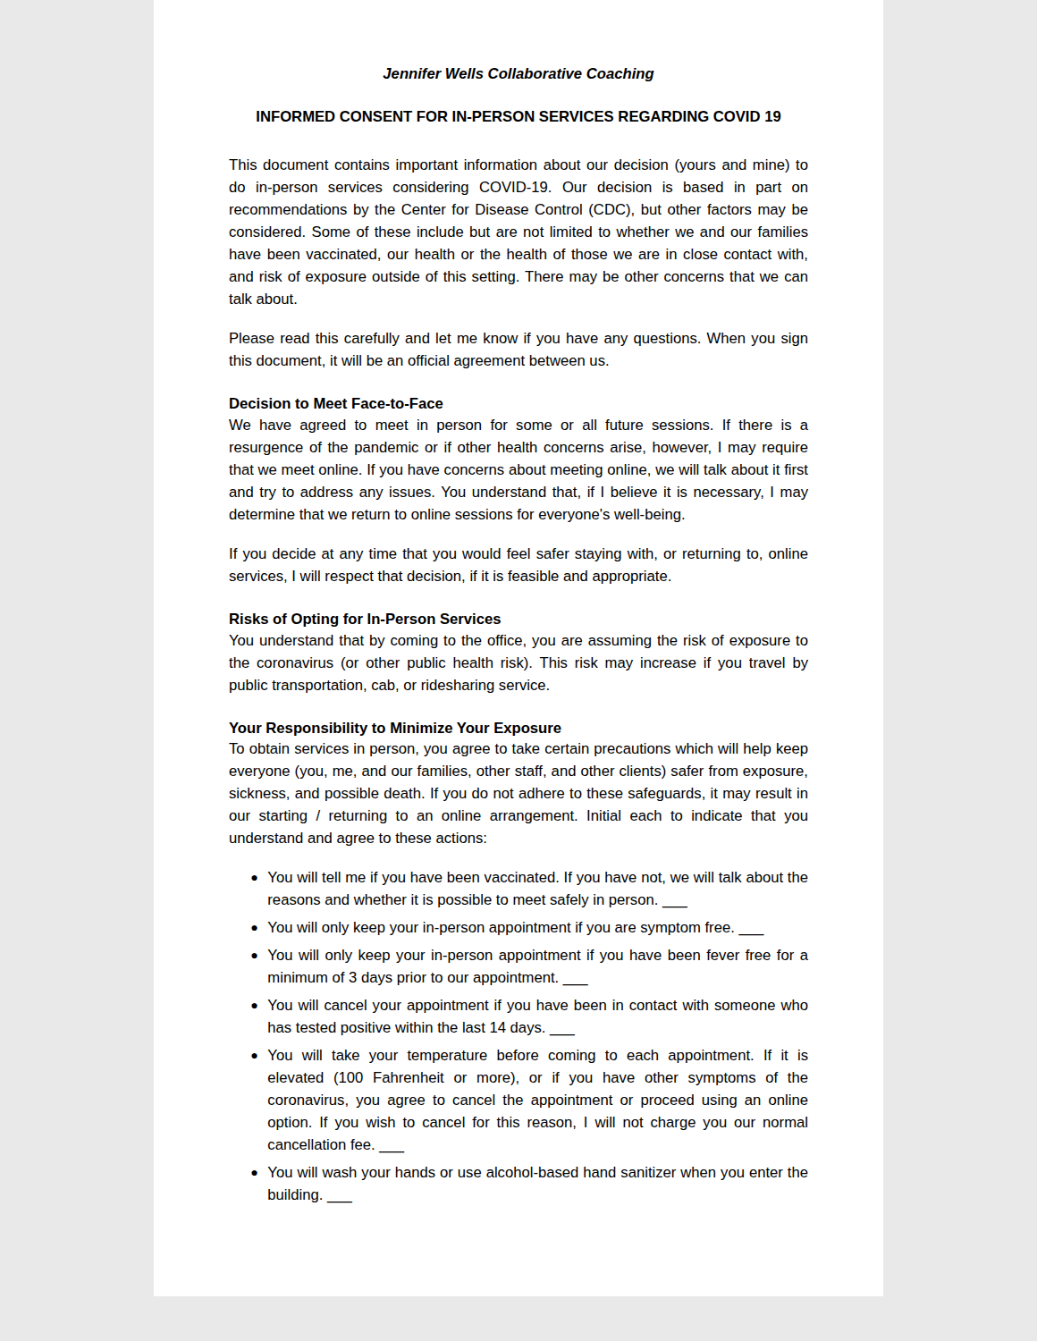Jennifer Wells Collaborative Coaching
Informed Consent for In-Person Services Regarding COVID 19
This document contains important information about our decision (yours and mine) to do in-person services considering COVID-19. Our decision is based in part on recommendations by the Center for Disease Control (CDC), but other factors may be considered. Some of these include but are not limited to whether we and our families have been vaccinated, our health or the health of those we are in close contact with, and risk of exposure outside of this setting. There may be other concerns that we can talk about.
Please read this carefully and let me know if you have any questions. When you sign this document, it will be an official agreement between us.
Decision to Meet Face-to-Face
We have agreed to meet in person for some or all future sessions. If there is a resurgence of the pandemic or if other health concerns arise, however, I may require that we meet online. If you have concerns about meeting online, we will talk about it first and try to address any issues. You understand that, if I believe it is necessary, I may determine that we return to online sessions for everyone's well-being.
If you decide at any time that you would feel safer staying with, or returning to, online services, I will respect that decision, if it is feasible and appropriate.
Risks of Opting for In-Person Services
You understand that by coming to the office, you are assuming the risk of exposure to the coronavirus (or other public health risk). This risk may increase if you travel by public transportation, cab, or ridesharing service.
Your Responsibility to Minimize Your Exposure
To obtain services in person, you agree to take certain precautions which will help keep everyone (you, me, and our families, other staff, and other clients) safer from exposure, sickness, and possible death. If you do not adhere to these safeguards, it may result in our starting / returning to an online arrangement. Initial each to indicate that you understand and agree to these actions:
You will tell me if you have been vaccinated. If you have not, we will talk about the reasons and whether it is possible to meet safely in person. ___
You will only keep your in-person appointment if you are symptom free. ___
You will only keep your in-person appointment if you have been fever free for a minimum of 3 days prior to our appointment. ___
You will cancel your appointment if you have been in contact with someone who has tested positive within the last 14 days. ___
You will take your temperature before coming to each appointment. If it is elevated (100 Fahrenheit or more), or if you have other symptoms of the coronavirus, you agree to cancel the appointment or proceed using an online option. If you wish to cancel for this reason, I will not charge you our normal cancellation fee. ___
You will wash your hands or use alcohol-based hand sanitizer when you enter the building. ___